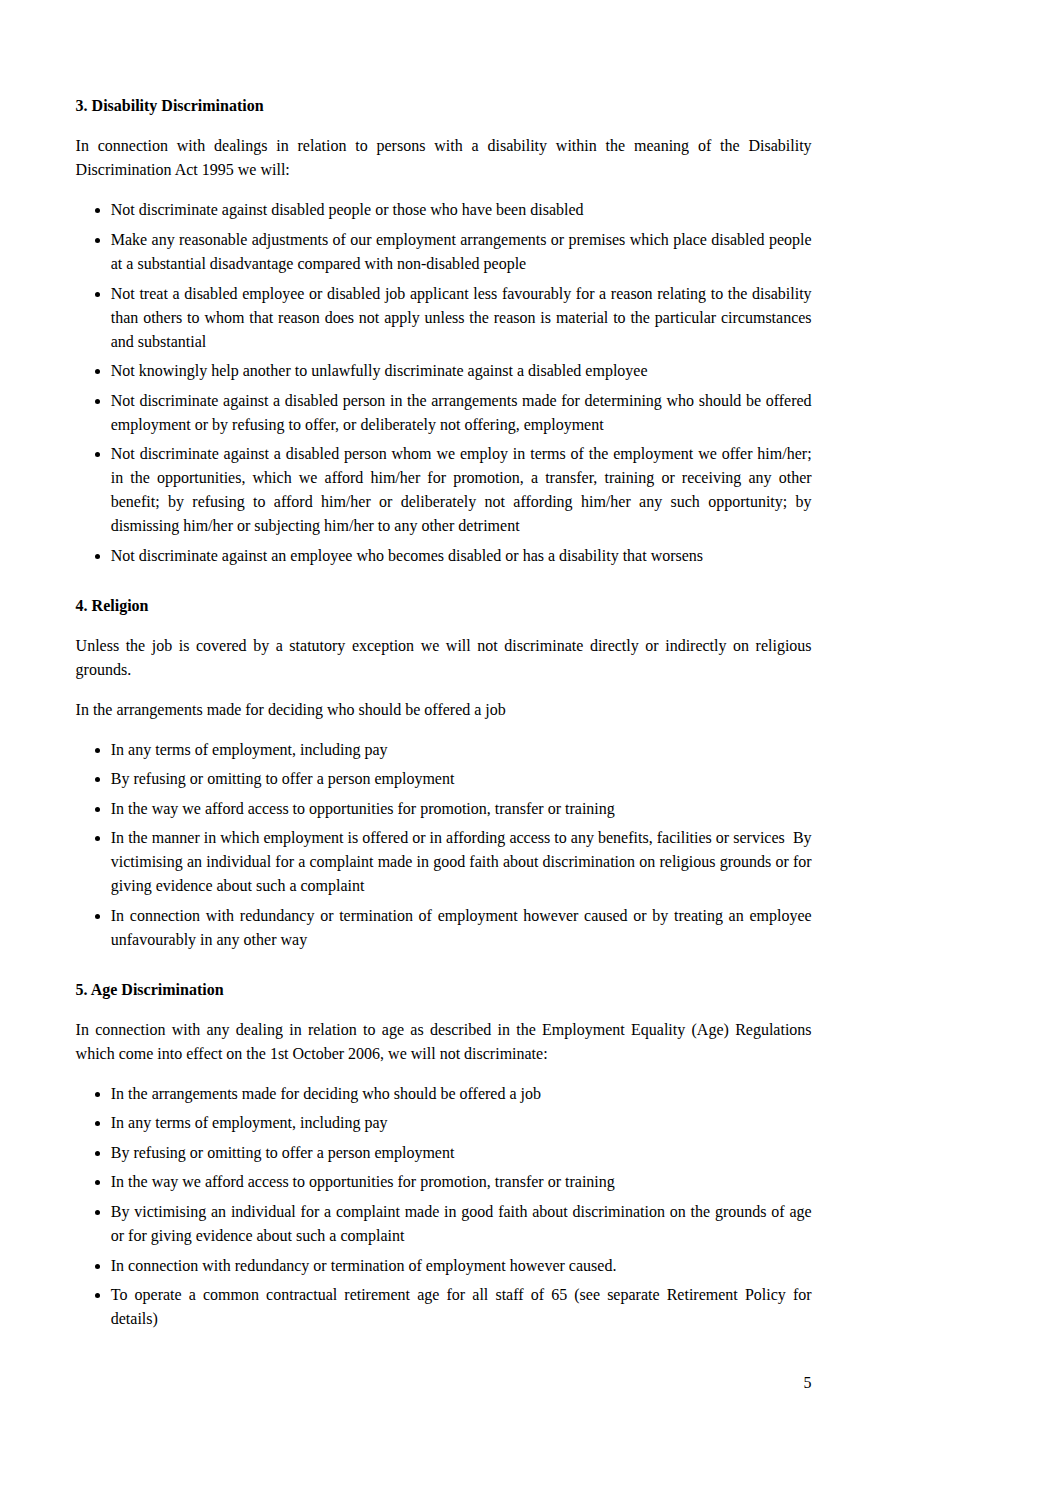3. Disability Discrimination
In connection with dealings in relation to persons with a disability within the meaning of the Disability Discrimination Act 1995 we will:
Not discriminate against disabled people or those who have been disabled
Make any reasonable adjustments of our employment arrangements or premises which place disabled people at a substantial disadvantage compared with non-disabled people
Not treat a disabled employee or disabled job applicant less favourably for a reason relating to the disability than others to whom that reason does not apply unless the reason is material to the particular circumstances and substantial
Not knowingly help another to unlawfully discriminate against a disabled employee
Not discriminate against a disabled person in the arrangements made for determining who should be offered employment or by refusing to offer, or deliberately not offering, employment
Not discriminate against a disabled person whom we employ in terms of the employment we offer him/her; in the opportunities, which we afford him/her for promotion, a transfer, training or receiving any other benefit; by refusing to afford him/her or deliberately not affording him/her any such opportunity; by dismissing him/her or subjecting him/her to any other detriment
Not discriminate against an employee who becomes disabled or has a disability that worsens
4. Religion
Unless the job is covered by a statutory exception we will not discriminate directly or indirectly on religious grounds.
In the arrangements made for deciding who should be offered a job
In any terms of employment, including pay
By refusing or omitting to offer a person employment
In the way we afford access to opportunities for promotion, transfer or training
In the manner in which employment is offered or in affording access to any benefits, facilities or services By victimising an individual for a complaint made in good faith about discrimination on religious grounds or for giving evidence about such a complaint
In connection with redundancy or termination of employment however caused or by treating an employee unfavourably in any other way
5. Age Discrimination
In connection with any dealing in relation to age as described in the Employment Equality (Age) Regulations which come into effect on the 1st October 2006, we will not discriminate:
In the arrangements made for deciding who should be offered a job
In any terms of employment, including pay
By refusing or omitting to offer a person employment
In the way we afford access to opportunities for promotion, transfer or training
By victimising an individual for a complaint made in good faith about discrimination on the grounds of age or for giving evidence about such a complaint
In connection with redundancy or termination of employment however caused.
To operate a common contractual retirement age for all staff of 65 (see separate Retirement Policy for details)
5